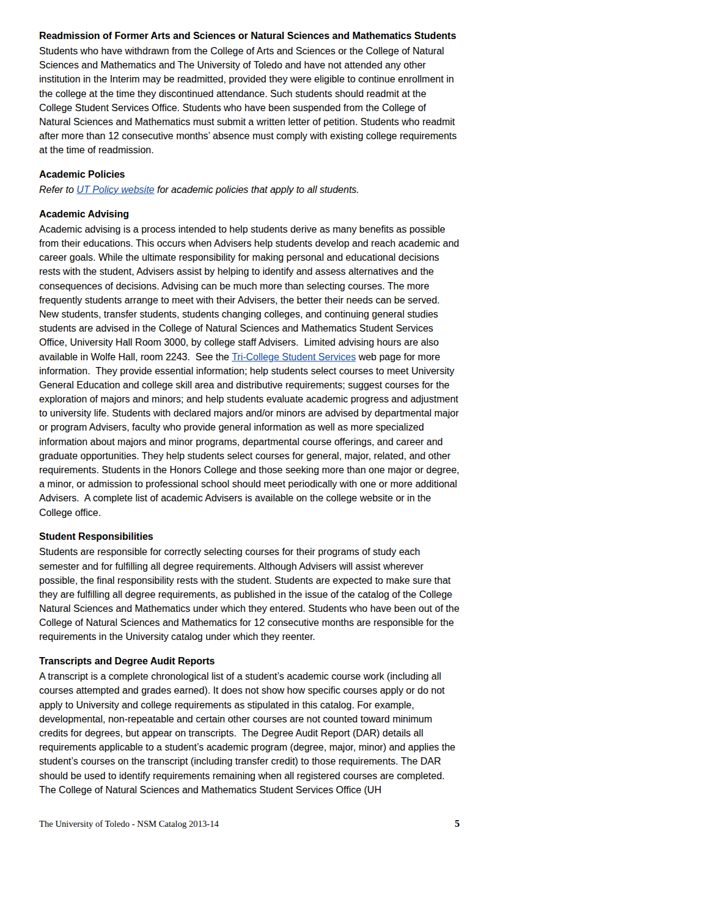Readmission of Former Arts and Sciences or Natural Sciences and Mathematics Students
Students who have withdrawn from the College of Arts and Sciences or the College of Natural Sciences and Mathematics and The University of Toledo and have not attended any other institution in the Interim may be readmitted, provided they were eligible to continue enrollment in the college at the time they discontinued attendance. Such students should readmit at the College Student Services Office. Students who have been suspended from the College of Natural Sciences and Mathematics must submit a written letter of petition. Students who readmit after more than 12 consecutive months’ absence must comply with existing college requirements at the time of readmission.
Academic Policies
Refer to UT Policy website for academic policies that apply to all students.
Academic Advising
Academic advising is a process intended to help students derive as many benefits as possible from their educations. This occurs when Advisers help students develop and reach academic and career goals. While the ultimate responsibility for making personal and educational decisions rests with the student, Advisers assist by helping to identify and assess alternatives and the consequences of decisions. Advising can be much more than selecting courses. The more frequently students arrange to meet with their Advisers, the better their needs can be served. New students, transfer students, students changing colleges, and continuing general studies students are advised in the College of Natural Sciences and Mathematics Student Services Office, University Hall Room 3000, by college staff Advisers. Limited advising hours are also available in Wolfe Hall, room 2243. See the Tri-College Student Services web page for more information. They provide essential information; help students select courses to meet University General Education and college skill area and distributive requirements; suggest courses for the exploration of majors and minors; and help students evaluate academic progress and adjustment to university life. Students with declared majors and/or minors are advised by departmental major or program Advisers, faculty who provide general information as well as more specialized information about majors and minor programs, departmental course offerings, and career and graduate opportunities. They help students select courses for general, major, related, and other requirements. Students in the Honors College and those seeking more than one major or degree, a minor, or admission to professional school should meet periodically with one or more additional Advisers. A complete list of academic Advisers is available on the college website or in the College office.
Student Responsibilities
Students are responsible for correctly selecting courses for their programs of study each semester and for fulfilling all degree requirements. Although Advisers will assist wherever possible, the final responsibility rests with the student. Students are expected to make sure that they are fulfilling all degree requirements, as published in the issue of the catalog of the College Natural Sciences and Mathematics under which they entered. Students who have been out of the College of Natural Sciences and Mathematics for 12 consecutive months are responsible for the requirements in the University catalog under which they reenter.
Transcripts and Degree Audit Reports
A transcript is a complete chronological list of a student’s academic course work (including all courses attempted and grades earned). It does not show how specific courses apply or do not apply to University and college requirements as stipulated in this catalog. For example, developmental, non-repeatable and certain other courses are not counted toward minimum credits for degrees, but appear on transcripts. The Degree Audit Report (DAR) details all requirements applicable to a student’s academic program (degree, major, minor) and applies the student’s courses on the transcript (including transfer credit) to those requirements. The DAR should be used to identify requirements remaining when all registered courses are completed. The College of Natural Sciences and Mathematics Student Services Office (UH
The University of Toledo - NSM Catalog 2013-14 5